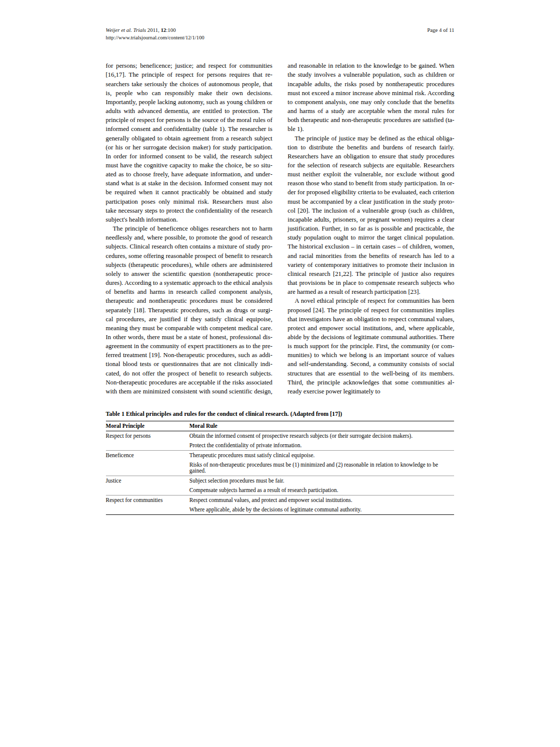Weijer et al. Trials 2011, 12:100
http://www.trialsjournal.com/content/12/1/100
Page 4 of 11
for persons; beneficence; justice; and respect for communities [16,17]. The principle of respect for persons requires that researchers take seriously the choices of autonomous people, that is, people who can responsibly make their own decisions. Importantly, people lacking autonomy, such as young children or adults with advanced dementia, are entitled to protection. The principle of respect for persons is the source of the moral rules of informed consent and confidentiality (table 1). The researcher is generally obligated to obtain agreement from a research subject (or his or her surrogate decision maker) for study participation. In order for informed consent to be valid, the research subject must have the cognitive capacity to make the choice, be so situated as to choose freely, have adequate information, and understand what is at stake in the decision. Informed consent may not be required when it cannot practicably be obtained and study participation poses only minimal risk. Researchers must also take necessary steps to protect the confidentiality of the research subject's health information.
The principle of beneficence obliges researchers not to harm needlessly and, where possible, to promote the good of research subjects. Clinical research often contains a mixture of study procedures, some offering reasonable prospect of benefit to research subjects (therapeutic procedures), while others are administered solely to answer the scientific question (nontherapeutic procedures). According to a systematic approach to the ethical analysis of benefits and harms in research called component analysis, therapeutic and nontherapeutic procedures must be considered separately [18]. Therapeutic procedures, such as drugs or surgical procedures, are justified if they satisfy clinical equipoise, meaning they must be comparable with competent medical care. In other words, there must be a state of honest, professional disagreement in the community of expert practitioners as to the preferred treatment [19]. Non-therapeutic procedures, such as additional blood tests or questionnaires that are not clinically indicated, do not offer the prospect of benefit to research subjects. Non-therapeutic procedures are acceptable if the risks associated with them are minimized consistent with sound scientific design, and reasonable in relation to the knowledge to be gained. When the study involves a vulnerable population, such as children or incapable adults, the risks posed by nontherapeutic procedures must not exceed a minor increase above minimal risk. According to component analysis, one may only conclude that the benefits and harms of a study are acceptable when the moral rules for both therapeutic and non-therapeutic procedures are satisfied (table 1).
The principle of justice may be defined as the ethical obligation to distribute the benefits and burdens of research fairly. Researchers have an obligation to ensure that study procedures for the selection of research subjects are equitable. Researchers must neither exploit the vulnerable, nor exclude without good reason those who stand to benefit from study participation. In order for proposed eligibility criteria to be evaluated, each criterion must be accompanied by a clear justification in the study protocol [20]. The inclusion of a vulnerable group (such as children, incapable adults, prisoners, or pregnant women) requires a clear justification. Further, in so far as is possible and practicable, the study population ought to mirror the target clinical population. The historical exclusion – in certain cases – of children, women, and racial minorities from the benefits of research has led to a variety of contemporary initiatives to promote their inclusion in clinical research [21,22]. The principle of justice also requires that provisions be in place to compensate research subjects who are harmed as a result of research participation [23].
A novel ethical principle of respect for communities has been proposed [24]. The principle of respect for communities implies that investigators have an obligation to respect communal values, protect and empower social institutions, and, where applicable, abide by the decisions of legitimate communal authorities. There is much support for the principle. First, the community (or communities) to which we belong is an important source of values and self-understanding. Second, a community consists of social structures that are essential to the well-being of its members. Third, the principle acknowledges that some communities already exercise power legitimately to
Table 1 Ethical principles and rules for the conduct of clinical research. (Adapted from [17])
| Moral Principle | Moral Rule |
| --- | --- |
| Respect for persons | Obtain the informed consent of prospective research subjects (or their surrogate decision makers). |
| | Protect the confidentiality of private information. |
| Beneficence | Therapeutic procedures must satisfy clinical equipoise. |
| | Risks of non-therapeutic procedures must be (1) minimized and (2) reasonable in relation to knowledge to be gained. |
| Justice | Subject selection procedures must be fair. |
| | Compensate subjects harmed as a result of research participation. |
| Respect for communities | Respect communal values, and protect and empower social institutions. |
| | Where applicable, abide by the decisions of legitimate communal authority. |